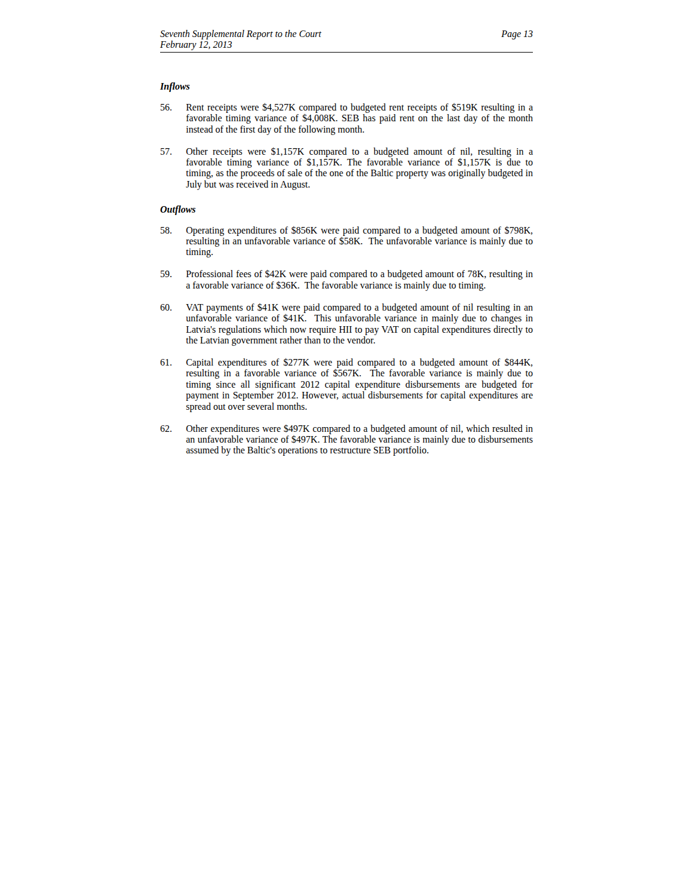Seventh Supplemental Report to the Court
February 12, 2013
Page 13
Inflows
56.
Rent receipts were $4,527K compared to budgeted rent receipts of $519K resulting in a favorable timing variance of $4,008K. SEB has paid rent on the last day of the month instead of the first day of the following month.
57.
Other receipts were $1,157K compared to a budgeted amount of nil, resulting in a favorable timing variance of $1,157K. The favorable variance of $1,157K is due to timing, as the proceeds of sale of the one of the Baltic property was originally budgeted in July but was received in August.
Outflows
58.
Operating expenditures of $856K were paid compared to a budgeted amount of $798K, resulting in an unfavorable variance of $58K. The unfavorable variance is mainly due to timing.
59.
Professional fees of $42K were paid compared to a budgeted amount of 78K, resulting in a favorable variance of $36K. The favorable variance is mainly due to timing.
60.
VAT payments of $41K were paid compared to a budgeted amount of nil resulting in an unfavorable variance of $41K. This unfavorable variance in mainly due to changes in Latvia's regulations which now require HII to pay VAT on capital expenditures directly to the Latvian government rather than to the vendor.
61.
Capital expenditures of $277K were paid compared to a budgeted amount of $844K, resulting in a favorable variance of $567K. The favorable variance is mainly due to timing since all significant 2012 capital expenditure disbursements are budgeted for payment in September 2012. However, actual disbursements for capital expenditures are spread out over several months.
62.
Other expenditures were $497K compared to a budgeted amount of nil, which resulted in an unfavorable variance of $497K. The favorable variance is mainly due to disbursements assumed by the Baltic's operations to restructure SEB portfolio.